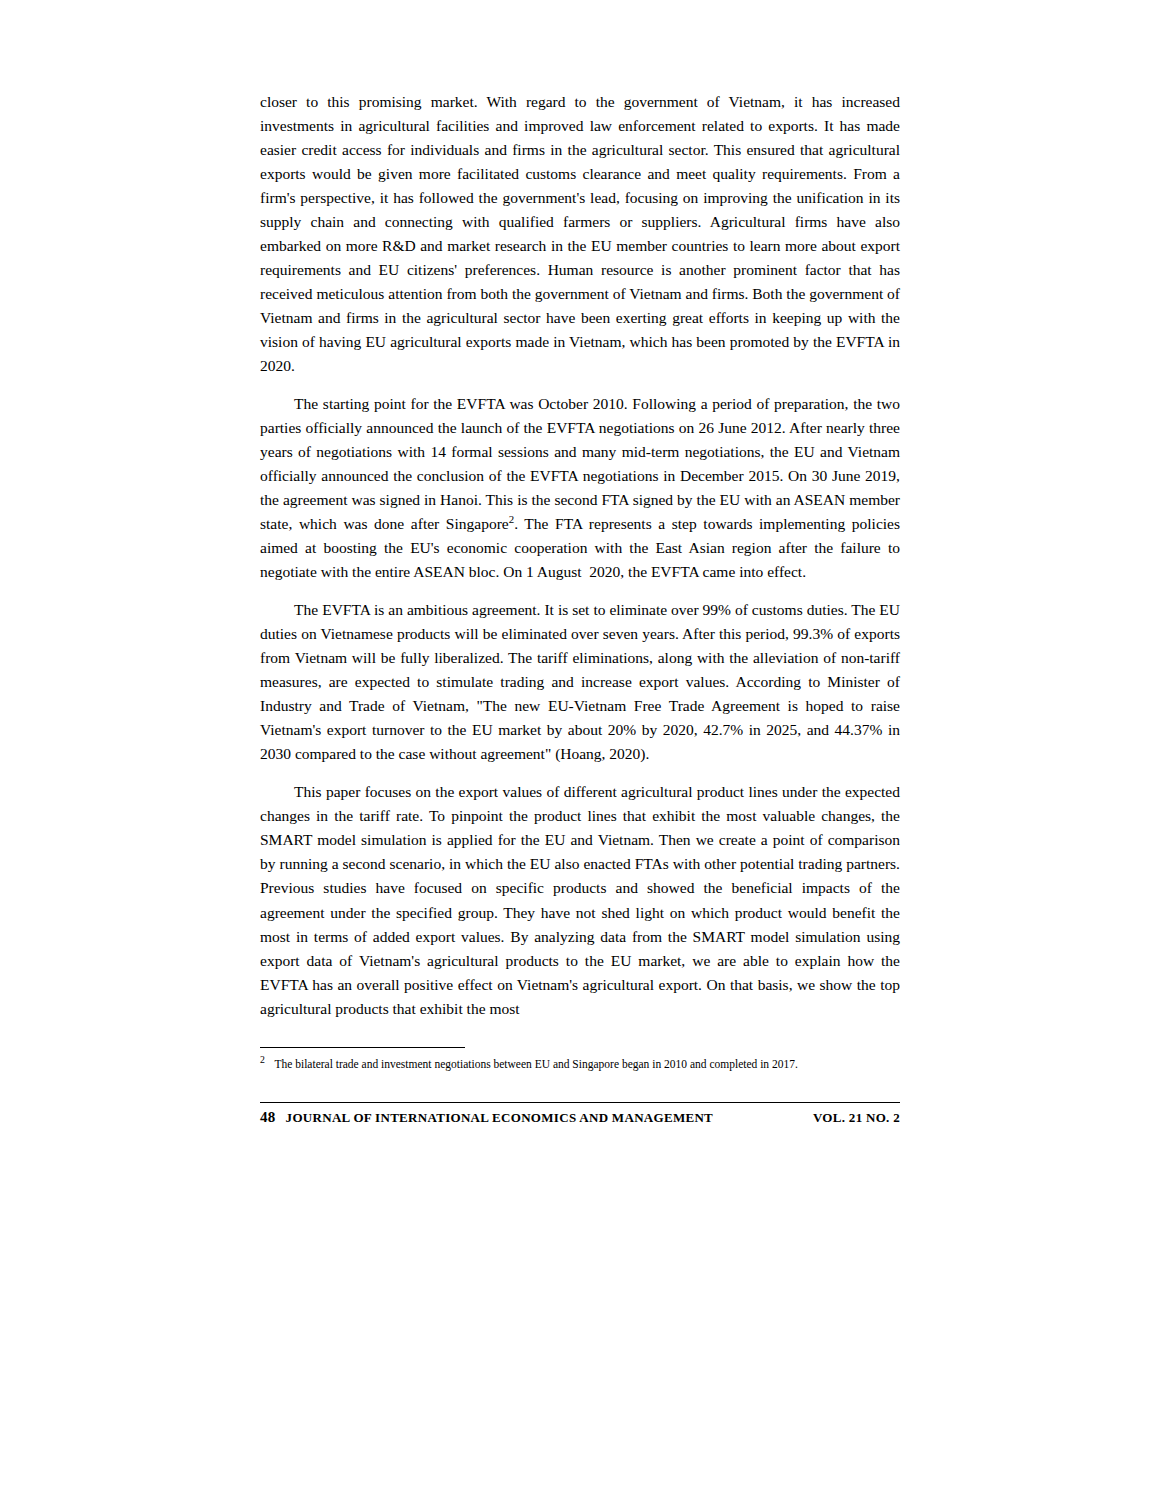closer to this promising market. With regard to the government of Vietnam, it has increased investments in agricultural facilities and improved law enforcement related to exports. It has made easier credit access for individuals and firms in the agricultural sector. This ensured that agricultural exports would be given more facilitated customs clearance and meet quality requirements. From a firm's perspective, it has followed the government's lead, focusing on improving the unification in its supply chain and connecting with qualified farmers or suppliers. Agricultural firms have also embarked on more R&D and market research in the EU member countries to learn more about export requirements and EU citizens' preferences. Human resource is another prominent factor that has received meticulous attention from both the government of Vietnam and firms. Both the government of Vietnam and firms in the agricultural sector have been exerting great efforts in keeping up with the vision of having EU agricultural exports made in Vietnam, which has been promoted by the EVFTA in 2020.
The starting point for the EVFTA was October 2010. Following a period of preparation, the two parties officially announced the launch of the EVFTA negotiations on 26 June 2012. After nearly three years of negotiations with 14 formal sessions and many mid-term negotiations, the EU and Vietnam officially announced the conclusion of the EVFTA negotiations in December 2015. On 30 June 2019, the agreement was signed in Hanoi. This is the second FTA signed by the EU with an ASEAN member state, which was done after Singapore2. The FTA represents a step towards implementing policies aimed at boosting the EU's economic cooperation with the East Asian region after the failure to negotiate with the entire ASEAN bloc. On 1 August 2020, the EVFTA came into effect.
The EVFTA is an ambitious agreement. It is set to eliminate over 99% of customs duties. The EU duties on Vietnamese products will be eliminated over seven years. After this period, 99.3% of exports from Vietnam will be fully liberalized. The tariff eliminations, along with the alleviation of non-tariff measures, are expected to stimulate trading and increase export values. According to Minister of Industry and Trade of Vietnam, "The new EU-Vietnam Free Trade Agreement is hoped to raise Vietnam's export turnover to the EU market by about 20% by 2020, 42.7% in 2025, and 44.37% in 2030 compared to the case without agreement" (Hoang, 2020).
This paper focuses on the export values of different agricultural product lines under the expected changes in the tariff rate. To pinpoint the product lines that exhibit the most valuable changes, the SMART model simulation is applied for the EU and Vietnam. Then we create a point of comparison by running a second scenario, in which the EU also enacted FTAs with other potential trading partners. Previous studies have focused on specific products and showed the beneficial impacts of the agreement under the specified group. They have not shed light on which product would benefit the most in terms of added export values. By analyzing data from the SMART model simulation using export data of Vietnam's agricultural products to the EU market, we are able to explain how the EVFTA has an overall positive effect on Vietnam's agricultural export. On that basis, we show the top agricultural products that exhibit the most
2 The bilateral trade and investment negotiations between EU and Singapore began in 2010 and completed in 2017.
48 JOURNAL OF INTERNATIONAL ECONOMICS AND MANAGEMENT
VOL. 21 NO. 2